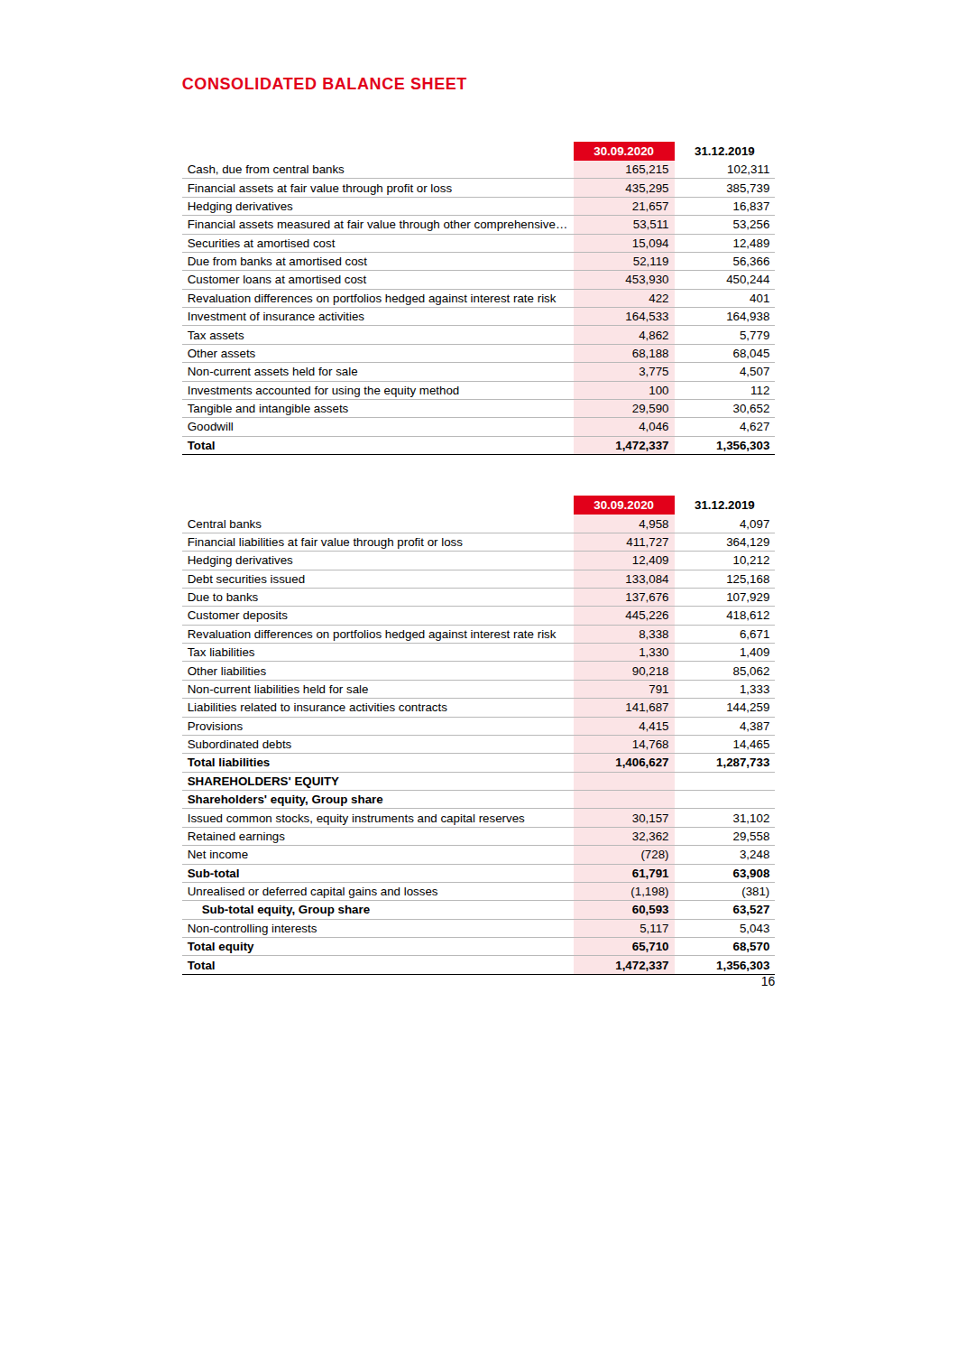Consolidated balance sheet
| | 30.09.2020 | 31.12.2019 |
| --- | --- | --- |
| Cash, due from central banks | 165,215 | 102,311 |
| Financial assets at fair value through profit or loss | 435,295 | 385,739 |
| Hedging derivatives | 21,657 | 16,837 |
| Financial assets measured at fair value through other comprehensive income | 53,511 | 53,256 |
| Securities at amortised cost | 15,094 | 12,489 |
| Due from banks at amortised cost | 52,119 | 56,366 |
| Customer loans at amortised cost | 453,930 | 450,244 |
| Revaluation differences on portfolios hedged against interest rate risk | 422 | 401 |
| Investment of insurance activities | 164,533 | 164,938 |
| Tax assets | 4,862 | 5,779 |
| Other assets | 68,188 | 68,045 |
| Non-current assets held for sale | 3,775 | 4,507 |
| Investments accounted for using the equity method | 100 | 112 |
| Tangible and intangible assets | 29,590 | 30,652 |
| Goodwill | 4,046 | 4,627 |
| Total | 1,472,337 | 1,356,303 |
| | 30.09.2020 | 31.12.2019 |
| --- | --- | --- |
| Central banks | 4,958 | 4,097 |
| Financial liabilities at fair value through profit or loss | 411,727 | 364,129 |
| Hedging derivatives | 12,409 | 10,212 |
| Debt securities issued | 133,084 | 125,168 |
| Due to banks | 137,676 | 107,929 |
| Customer deposits | 445,226 | 418,612 |
| Revaluation differences on portfolios hedged against interest rate risk | 8,338 | 6,671 |
| Tax liabilities | 1,330 | 1,409 |
| Other liabilities | 90,218 | 85,062 |
| Non-current liabilities held for sale | 791 | 1,333 |
| Liabilities related to insurance activities contracts | 141,687 | 144,259 |
| Provisions | 4,415 | 4,387 |
| Subordinated debts | 14,768 | 14,465 |
| Total liabilities | 1,406,627 | 1,287,733 |
| SHAREHOLDERS' EQUITY | | |
| Shareholders' equity, Group share | | |
| Issued common stocks, equity instruments and capital reserves | 30,157 | 31,102 |
| Retained earnings | 32,362 | 29,558 |
| Net income | (728) | 3,248 |
| Sub-total | 61,791 | 63,908 |
| Unrealised or deferred capital gains and losses | (1,198) | (381) |
| Sub-total equity, Group share | 60,593 | 63,527 |
| Non-controlling interests | 5,117 | 5,043 |
| Total equity | 65,710 | 68,570 |
| Total | 1,472,337 | 1,356,303 |
16